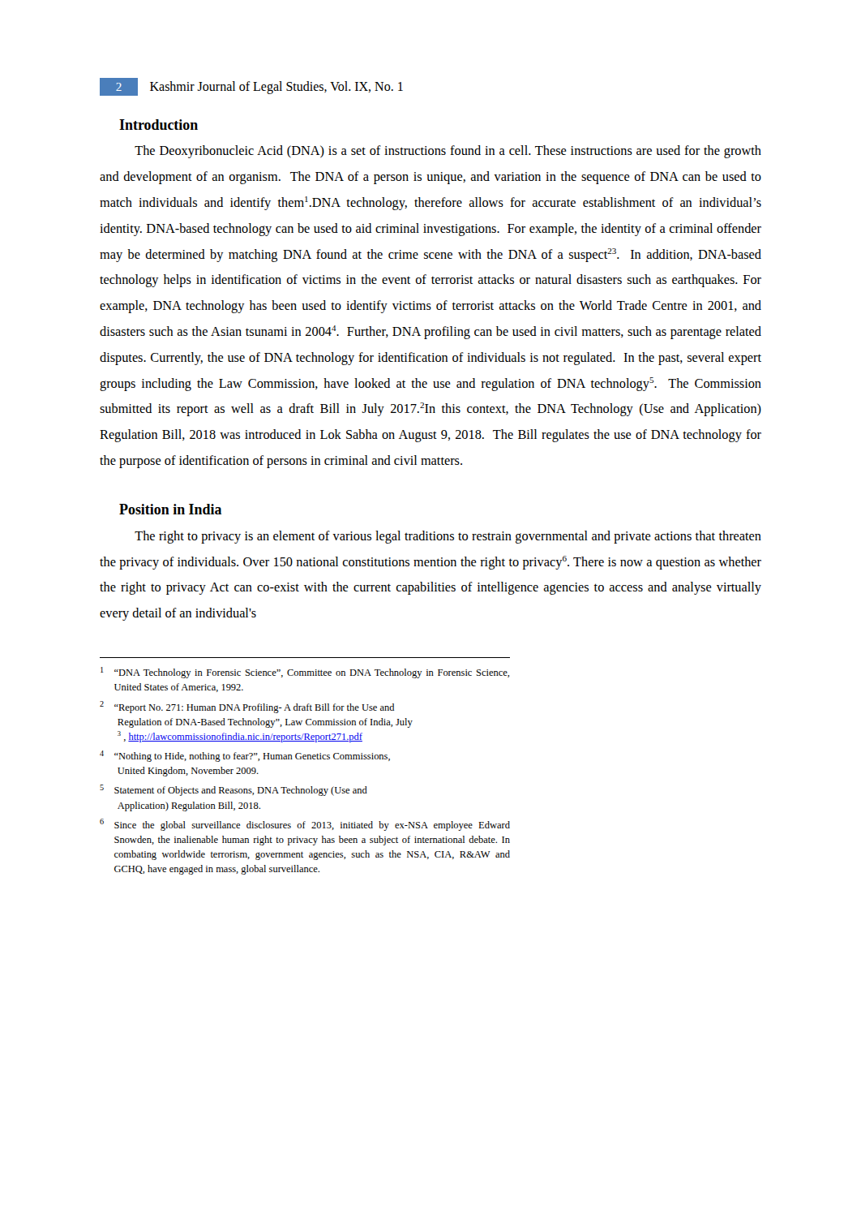2
Kashmir Journal of Legal Studies, Vol. IX, No. 1
Introduction
The Deoxyribonucleic Acid (DNA) is a set of instructions found in a cell. These instructions are used for the growth and development of an organism. The DNA of a person is unique, and variation in the sequence of DNA can be used to match individuals and identify them1.DNA technology, therefore allows for accurate establishment of an individual’s identity. DNA-based technology can be used to aid criminal investigations. For example, the identity of a criminal offender may be determined by matching DNA found at the crime scene with the DNA of a suspect23. In addition, DNA-based technology helps in identification of victims in the event of terrorist attacks or natural disasters such as earthquakes. For example, DNA technology has been used to identify victims of terrorist attacks on the World Trade Centre in 2001, and disasters such as the Asian tsunami in 20044. Further, DNA profiling can be used in civil matters, such as parentage related disputes. Currently, the use of DNA technology for identification of individuals is not regulated. In the past, several expert groups including the Law Commission, have looked at the use and regulation of DNA technology5. The Commission submitted its report as well as a draft Bill in July 2017.2In this context, the DNA Technology (Use and Application) Regulation Bill, 2018 was introduced in Lok Sabha on August 9, 2018. The Bill regulates the use of DNA technology for the purpose of identification of persons in criminal and civil matters.
Position in India
The right to privacy is an element of various legal traditions to restrain governmental and private actions that threaten the privacy of individuals. Over 150 national constitutions mention the right to privacy6. There is now a question as whether the right to privacy Act can co-exist with the current capabilities of intelligence agencies to access and analyse virtually every detail of an individual's
1 “DNA Technology in Forensic Science”, Committee on DNA Technology in Forensic Science, United States of America, 1992.
2 “Report No. 271: Human DNA Profiling- A draft Bill for the Use and Regulation of DNA-Based Technology”, Law Commission of India, July 3 , http://lawcommissionofindia.nic.in/reports/Report271.pdf
4 “Nothing to Hide, nothing to fear?”, Human Genetics Commissions, United Kingdom, November 2009.
5 Statement of Objects and Reasons, DNA Technology (Use and Application) Regulation Bill, 2018.
6 Since the global surveillance disclosures of 2013, initiated by ex-NSA employee Edward Snowden, the inalienable human right to privacy has been a subject of international debate. In combating worldwide terrorism, government agencies, such as the NSA, CIA, R&AW and GCHQ, have engaged in mass, global surveillance.